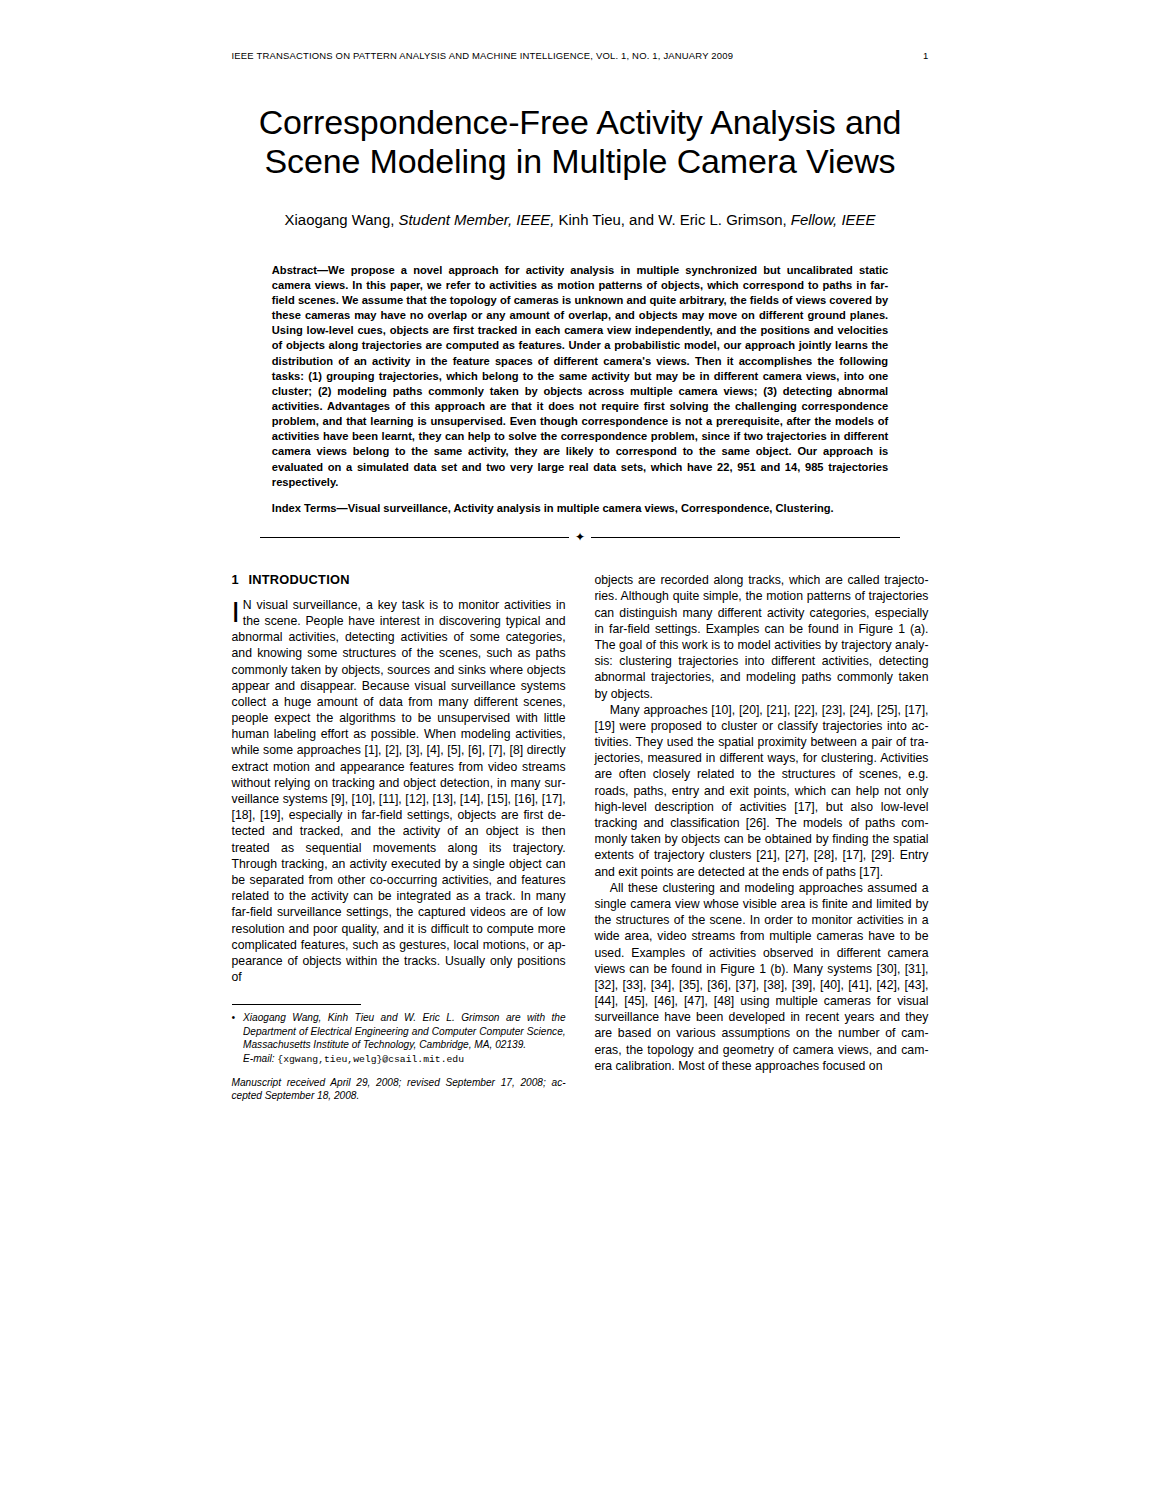IEEE TRANSACTIONS ON PATTERN ANALYSIS AND MACHINE INTELLIGENCE, VOL. 1, NO. 1, JANUARY 2009 1
Correspondence-Free Activity Analysis and
Scene Modeling in Multiple Camera Views
Xiaogang Wang, Student Member, IEEE, Kinh Tieu, and W. Eric L. Grimson, Fellow, IEEE
Abstract—We propose a novel approach for activity analysis in multiple synchronized but uncalibrated static camera views. In this paper, we refer to activities as motion patterns of objects, which correspond to paths in far-field scenes. We assume that the topology of cameras is unknown and quite arbitrary, the fields of views covered by these cameras may have no overlap or any amount of overlap, and objects may move on different ground planes. Using low-level cues, objects are first tracked in each camera view independently, and the positions and velocities of objects along trajectories are computed as features. Under a probabilistic model, our approach jointly learns the distribution of an activity in the feature spaces of different camera's views. Then it accomplishes the following tasks: (1) grouping trajectories, which belong to the same activity but may be in different camera views, into one cluster; (2) modeling paths commonly taken by objects across multiple camera views; (3) detecting abnormal activities. Advantages of this approach are that it does not require first solving the challenging correspondence problem, and that learning is unsupervised. Even though correspondence is not a prerequisite, after the models of activities have been learnt, they can help to solve the correspondence problem, since if two trajectories in different camera views belong to the same activity, they are likely to correspond to the same object. Our approach is evaluated on a simulated data set and two very large real data sets, which have 22, 951 and 14, 985 trajectories respectively.
Index Terms—Visual surveillance, Activity analysis in multiple camera views, Correspondence, Clustering.
✦
1 INTRODUCTION
IN visual surveillance, a key task is to monitor activities in the scene. People have interest in discovering typical and abnormal activities, detecting activities of some categories, and knowing some structures of the scenes, such as paths commonly taken by objects, sources and sinks where objects appear and disappear. Because visual surveillance systems collect a huge amount of data from many different scenes, people expect the algorithms to be unsupervised with little human labeling effort as possible. When modeling activities, while some approaches [1], [2], [3], [4], [5], [6], [7], [8] directly extract motion and appearance features from video streams without relying on tracking and object detection, in many surveillance systems [9], [10], [11], [12], [13], [14], [15], [16], [17], [18], [19], especially in far-field settings, objects are first detected and tracked, and the activity of an object is then treated as sequential movements along its trajectory. Through tracking, an activity executed by a single object can be separated from other co-occurring activities, and features related to the activity can be integrated as a track. In many far-field surveillance settings, the captured videos are of low resolution and poor quality, and it is difficult to compute more complicated features, such as gestures, local motions, or appearance of objects within the tracks. Usually only positions of
Xiaogang Wang, Kinh Tieu and W. Eric L. Grimson are with the Department of Electrical Engineering and Computer Computer Science, Massachusetts Institute of Technology, Cambridge, MA, 02139.
E-mail: {xgwang,tieu,welg}@csail.mit.edu
Manuscript received April 29, 2008; revised September 17, 2008; accepted September 18, 2008.
objects are recorded along tracks, which are called trajectories. Although quite simple, the motion patterns of trajectories can distinguish many different activity categories, especially in far-field settings. Examples can be found in Figure 1 (a). The goal of this work is to model activities by trajectory analysis: clustering trajectories into different activities, detecting abnormal trajectories, and modeling paths commonly taken by objects.
Many approaches [10], [20], [21], [22], [23], [24], [25], [17], [19] were proposed to cluster or classify trajectories into activities. They used the spatial proximity between a pair of trajectories, measured in different ways, for clustering. Activities are often closely related to the structures of scenes, e.g. roads, paths, entry and exit points, which can help not only high-level description of activities [17], but also low-level tracking and classification [26]. The models of paths commonly taken by objects can be obtained by finding the spatial extents of trajectory clusters [21], [27], [28], [17], [29]. Entry and exit points are detected at the ends of paths [17].
All these clustering and modeling approaches assumed a single camera view whose visible area is finite and limited by the structures of the scene. In order to monitor activities in a wide area, video streams from multiple cameras have to be used. Examples of activities observed in different camera views can be found in Figure 1 (b). Many systems [30], [31], [32], [33], [34], [35], [36], [37], [38], [39], [40], [41], [42], [43], [44], [45], [46], [47], [48] using multiple cameras for visual surveillance have been developed in recent years and they are based on various assumptions on the number of cameras, the topology and geometry of camera views, and camera calibration. Most of these approaches focused on